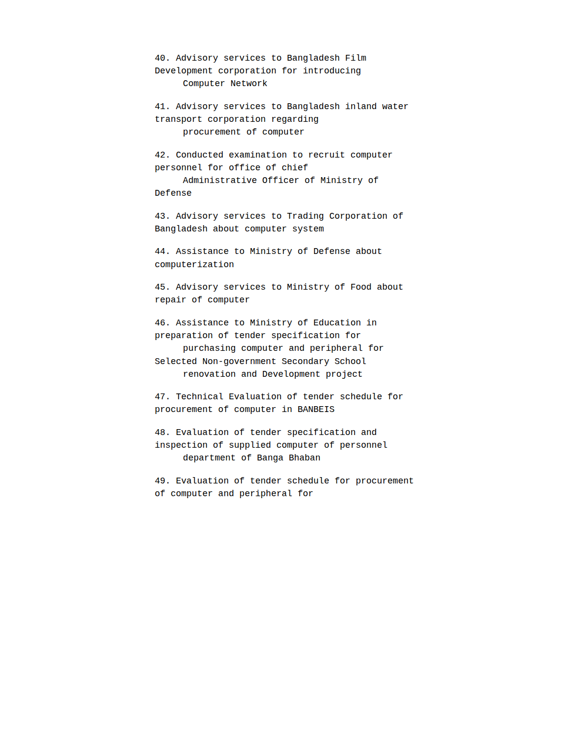40. Advisory services to Bangladesh Film Development corporation for introducingComputer Network
41. Advisory services to Bangladesh inland water transport corporation regardingprocurement of computer
42. Conducted examination to recruit computer personnel for office of chiefAdministrative Officer of Ministry of Defense
43. Advisory services to Trading Corporation of Bangladesh about computer system
44. Assistance to Ministry of Defense about computerization
45. Advisory services to Ministry of Food about repair of computer
46. Assistance to Ministry of Education in preparation of tender specification forpurchasing computer and peripheral for Selected Non-government Secondary Schoolrenovation and Development project
47. Technical Evaluation of tender schedule for procurement of computer in BANBEIS
48. Evaluation of tender specification and inspection of supplied computer of personneldepartment of Banga Bhaban
49. Evaluation of tender schedule for procurement of computer and peripheral for